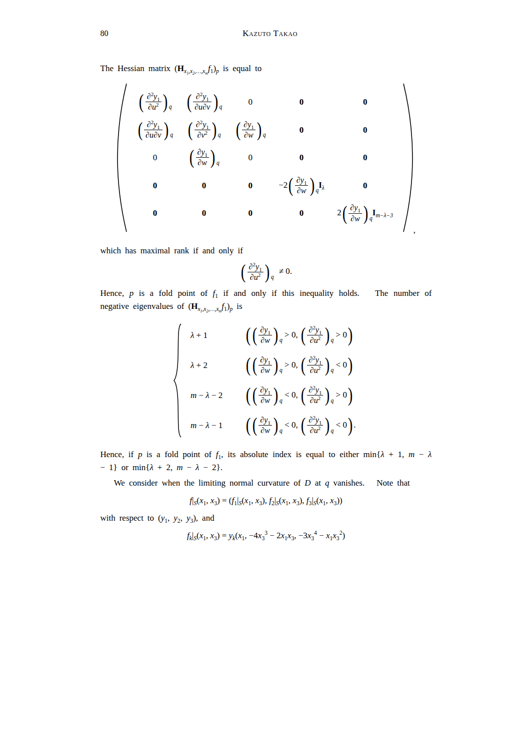80
Kazuto Takao
The Hessian matrix (Hx1,x2,…,xmf1)p is equal to
| ( ∂ 2 y 1 ∂u 2 ) q | ( ∂ 2 y 1 ∂u∂v ) q | 0 | 0 | 0 |
| ( ∂ 2 y 1 ∂u∂v ) q | ( ∂ 2 y 1 ∂v 2 ) q | ( ∂y 1 ∂w ) q | 0 | 0 |
| 0 | ( ∂y 1 ∂w ) q | 0 | 0 | 0 |
| 0 | 0 | 0 | −2 ( ∂y 1 ∂w ) q I λ | 0 |
| 0 | 0 | 0 | 0 | 2 ( ∂y 1 ∂w ) q I m−λ−3 |
,
which has maximal rank if and only if
(∂2y1∂u2) q ≠ 0.
Hence, p is a fold point of f1 if and only if this inequality holds. The number of negative eigenvalues of (Hx1,x2,…,xmf1)p is
| λ + 1 | ( ( ∂y 1 ∂w ) q > 0, ( ∂ 2 y 1 ∂u 2 ) q > 0 ) |
| λ + 2 | ( ( ∂y 1 ∂w ) q > 0, ( ∂ 2 y 1 ∂u 2 ) q < 0 ) |
| m − λ − 2 | ( ( ∂y 1 ∂w ) q < 0, ( ∂ 2 y 1 ∂u 2 ) q > 0 ) |
| m − λ − 1 | ( ( ∂y 1 ∂w ) q < 0, ( ∂ 2 y 1 ∂u 2 ) q < 0 ) . |
Hence, if p is a fold point of f1, its absolute index is equal to either min{λ + 1, m − λ − 1} or min{λ + 2, m − λ − 2}.
We consider when the limiting normal curvature of D at q vanishes. Note that
f|S(x1, x3) = (f1|S(x1, x3), f2|S(x1, x3), f3|S(x1, x3))
with respect to (y1, y2, y3), and
fk|S(x1, x3) = yk(x1, −4x33 − 2x1x3, −3x34 − x1x32)